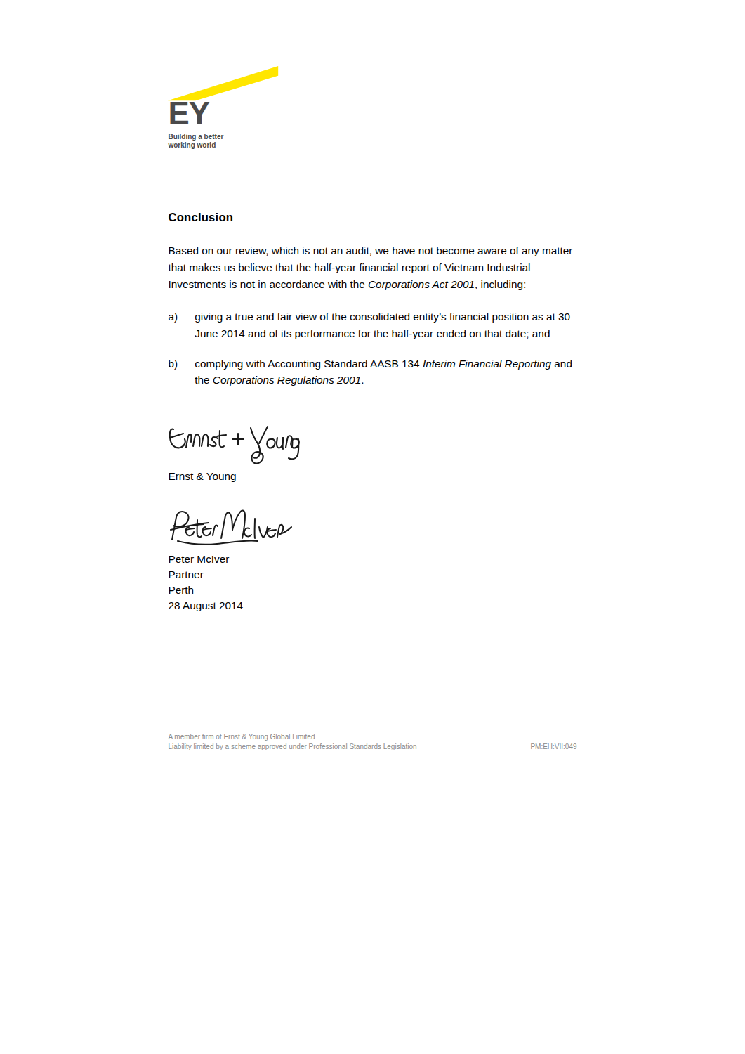EY
Building a better
working world
Conclusion
Based on our review, which is not an audit, we have not become aware of any matter that makes us believe that the half-year financial report of Vietnam Industrial Investments is not in accordance with the Corporations Act 2001, including:
a) giving a true and fair view of the consolidated entity’s financial position as at 30 June 2014 and of its performance for the half-year ended on that date; and
b) complying with Accounting Standard AASB 134 Interim Financial Reporting and the Corporations Regulations 2001.
Ernst & Young
Peter McIver
Partner
Perth
28 August 2014
A member firm of Ernst & Young Global Limited
Liability limited by a scheme approved under Professional Standards Legislation
PM:EH:VII:049